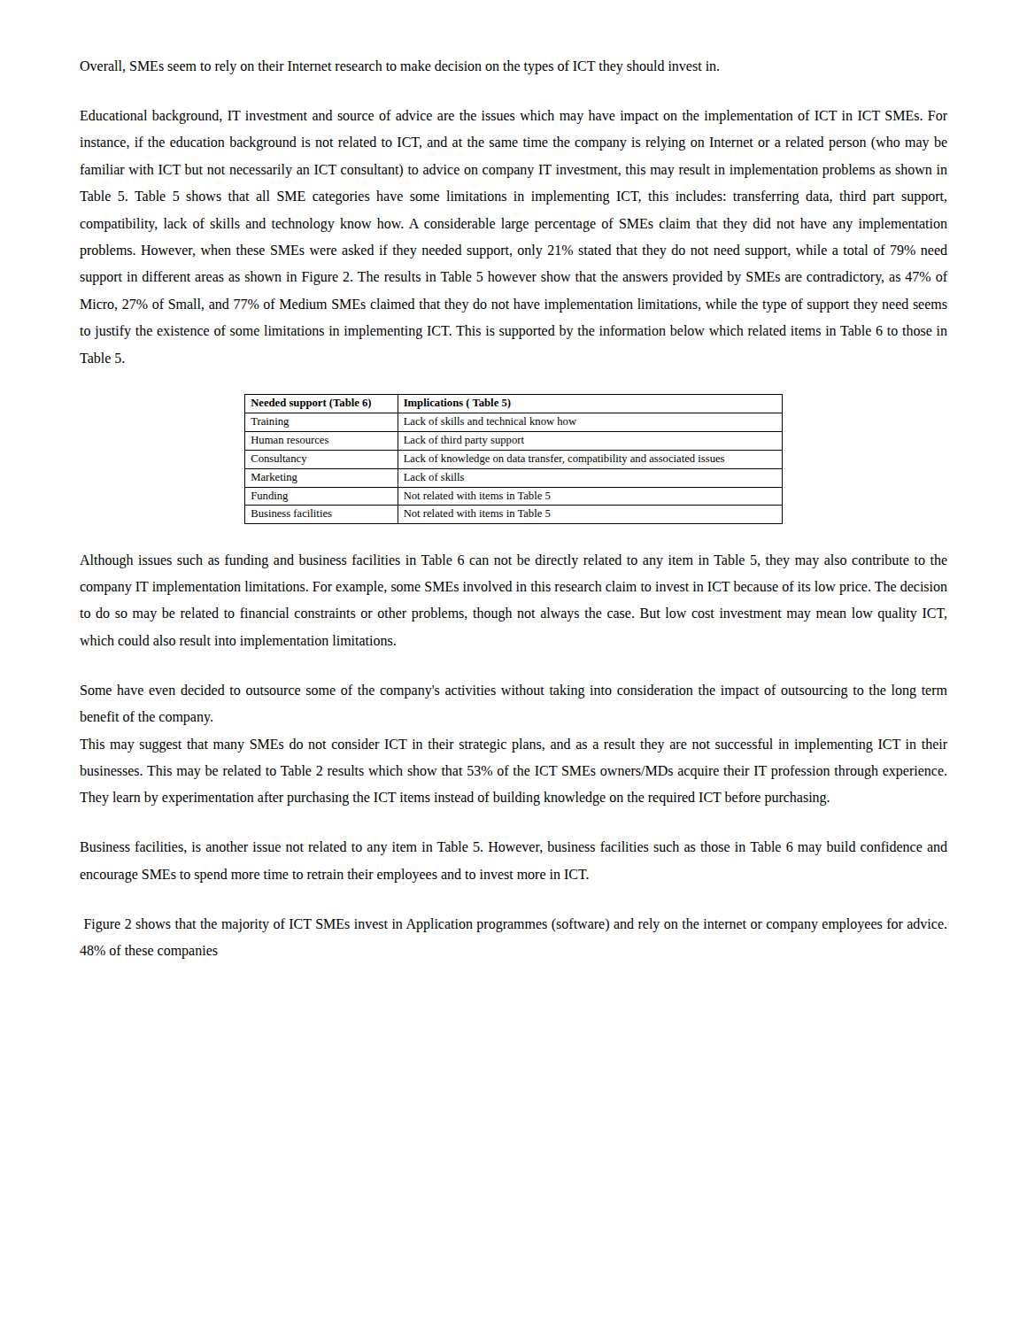Overall, SMEs seem to rely on their Internet research to make decision on the types of ICT they should invest in.
Educational background, IT investment and source of advice are the issues which may have impact on the implementation of ICT in ICT SMEs. For instance, if the education background is not related to ICT, and at the same time the company is relying on Internet or a related person (who may be familiar with ICT but not necessarily an ICT consultant) to advice on company IT investment, this may result in implementation problems as shown in Table 5. Table 5 shows that all SME categories have some limitations in implementing ICT, this includes: transferring data, third part support, compatibility, lack of skills and technology know how. A considerable large percentage of SMEs claim that they did not have any implementation problems. However, when these SMEs were asked if they needed support, only 21% stated that they do not need support, while a total of 79% need support in different areas as shown in Figure 2. The results in Table 5 however show that the answers provided by SMEs are contradictory, as 47% of Micro, 27% of Small, and 77% of Medium SMEs claimed that they do not have implementation limitations, while the type of support they need seems to justify the existence of some limitations in implementing ICT. This is supported by the information below which related items in Table 6 to those in Table 5.
| Needed support (Table 6) | Implications ( Table 5) |
| --- | --- |
| Training | Lack of skills and technical know how |
| Human resources | Lack of third party support |
| Consultancy | Lack of knowledge on data transfer, compatibility and associated issues |
| Marketing | Lack of skills |
| Funding | Not related with items in Table 5 |
| Business facilities | Not related with items in Table 5 |
Although issues such as funding and business facilities in Table 6 can not be directly related to any item in Table 5, they may also contribute to the company IT implementation limitations. For example, some SMEs involved in this research claim to invest in ICT because of its low price. The decision to do so may be related to financial constraints or other problems, though not always the case. But low cost investment may mean low quality ICT, which could also result into implementation limitations.
Some have even decided to outsource some of the company's activities without taking into consideration the impact of outsourcing to the long term benefit of the company.
This may suggest that many SMEs do not consider ICT in their strategic plans, and as a result they are not successful in implementing ICT in their businesses. This may be related to Table 2 results which show that 53% of the ICT SMEs owners/MDs acquire their IT profession through experience. They learn by experimentation after purchasing the ICT items instead of building knowledge on the required ICT before purchasing.
Business facilities, is another issue not related to any item in Table 5. However, business facilities such as those in Table 6 may build confidence and encourage SMEs to spend more time to retrain their employees and to invest more in ICT.
Figure 2 shows that the majority of ICT SMEs invest in Application programmes (software) and rely on the internet or company employees for advice. 48% of these companies